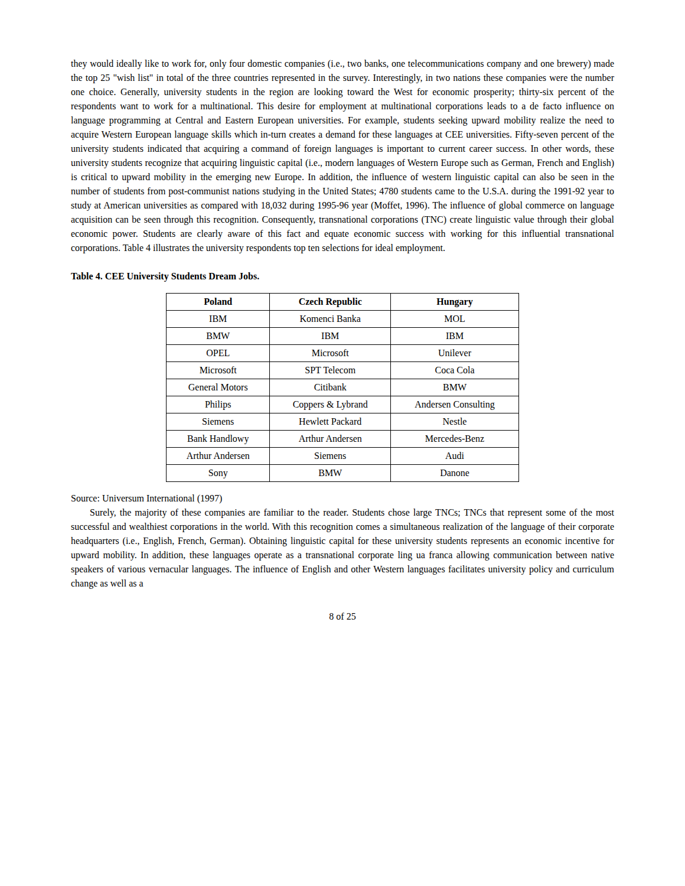they would ideally like to work for, only four domestic companies (i.e., two banks, one telecommunications company and one brewery) made the top 25 "wish list" in total of the three countries represented in the survey. Interestingly, in two nations these companies were the number one choice. Generally, university students in the region are looking toward the West for economic prosperity; thirty-six percent of the respondents want to work for a multinational. This desire for employment at multinational corporations leads to a de facto influence on language programming at Central and Eastern European universities. For example, students seeking upward mobility realize the need to acquire Western European language skills which in-turn creates a demand for these languages at CEE universities. Fifty-seven percent of the university students indicated that acquiring a command of foreign languages is important to current career success. In other words, these university students recognize that acquiring linguistic capital (i.e., modern languages of Western Europe such as German, French and English) is critical to upward mobility in the emerging new Europe. In addition, the influence of western linguistic capital can also be seen in the number of students from post-communist nations studying in the United States; 4780 students came to the U.S.A. during the 1991-92 year to study at American universities as compared with 18,032 during 1995-96 year (Moffet, 1996). The influence of global commerce on language acquisition can be seen through this recognition. Consequently, transnational corporations (TNC) create linguistic value through their global economic power. Students are clearly aware of this fact and equate economic success with working for this influential transnational corporations. Table 4 illustrates the university respondents top ten selections for ideal employment.
Table 4. CEE University Students Dream Jobs.
| Poland | Czech Republic | Hungary |
| --- | --- | --- |
| IBM | Komenci Banka | MOL |
| BMW | IBM | IBM |
| OPEL | Microsoft | Unilever |
| Microsoft | SPT Telecom | Coca Cola |
| General Motors | Citibank | BMW |
| Philips | Coppers & Lybrand | Andersen Consulting |
| Siemens | Hewlett Packard | Nestle |
| Bank Handlowy | Arthur Andersen | Mercedes-Benz |
| Arthur Andersen | Siemens | Audi |
| Sony | BMW | Danone |
Source: Universum International (1997)
Surely, the majority of these companies are familiar to the reader. Students chose large TNCs; TNCs that represent some of the most successful and wealthiest corporations in the world. With this recognition comes a simultaneous realization of the language of their corporate headquarters (i.e., English, French, German). Obtaining linguistic capital for these university students represents an economic incentive for upward mobility. In addition, these languages operate as a transnational corporate ling ua franca allowing communication between native speakers of various vernacular languages. The influence of English and other Western languages facilitates university policy and curriculum change as well as a
8 of 25